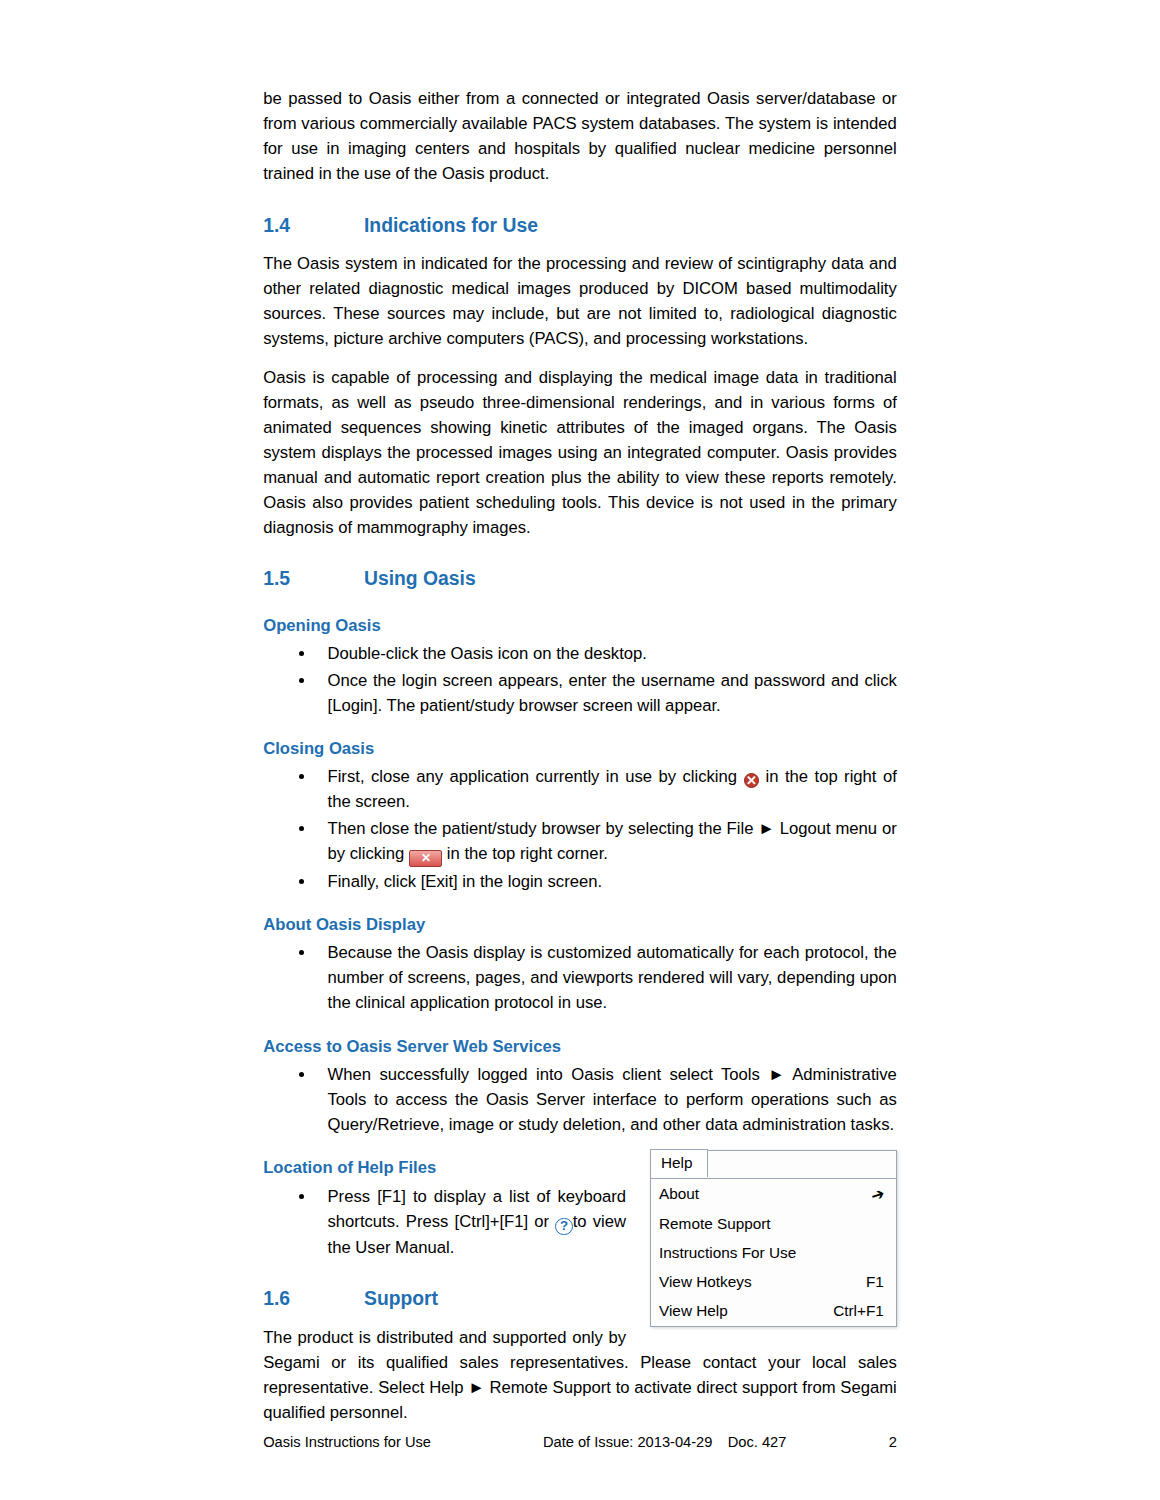be passed to Oasis either from a connected or integrated Oasis server/database or from various commercially available PACS system databases. The system is intended for use in imaging centers and hospitals by qualified nuclear medicine personnel trained in the use of the Oasis product.
1.4 Indications for Use
The Oasis system in indicated for the processing and review of scintigraphy data and other related diagnostic medical images produced by DICOM based multimodality sources. These sources may include, but are not limited to, radiological diagnostic systems, picture archive computers (PACS), and processing workstations.
Oasis is capable of processing and displaying the medical image data in traditional formats, as well as pseudo three-dimensional renderings, and in various forms of animated sequences showing kinetic attributes of the imaged organs. The Oasis system displays the processed images using an integrated computer. Oasis provides manual and automatic report creation plus the ability to view these reports remotely. Oasis also provides patient scheduling tools. This device is not used in the primary diagnosis of mammography images.
1.5 Using Oasis
Opening Oasis
Double-click the Oasis icon on the desktop.
Once the login screen appears, enter the username and password and click [Login]. The patient/study browser screen will appear.
Closing Oasis
First, close any application currently in use by clicking ✕ in the top right of the screen.
Then close the patient/study browser by selecting the File ► Logout menu or by clicking ✕ in the top right corner.
Finally, click [Exit] in the login screen.
About Oasis Display
Because the Oasis display is customized automatically for each protocol, the number of screens, pages, and viewports rendered will vary, depending upon the clinical application protocol in use.
Access to Oasis Server Web Services
When successfully logged into Oasis client select Tools ► Administrative Tools to access the Oasis Server interface to perform operations such as Query/Retrieve, image or study deletion, and other data administration tasks.
Help
| About | ➔ |
| Remote Support | |
| Instructions For Use | |
| View Hotkeys | F1 |
| View Help | Ctrl+F1 |
Location of Help Files
Press [F1] to display a list of keyboard shortcuts. Press [Ctrl]+[F1] or ?to view the User Manual.
1.6 Support
The product is distributed and supported only by Segami or its qualified sales representatives. Please contact your local sales representative. Select Help ► Remote Support to activate direct support from Segami qualified personnel.
| Oasis Instructions for Use | Date of Issue: 2013-04-29 | Doc. 427 | 2 |